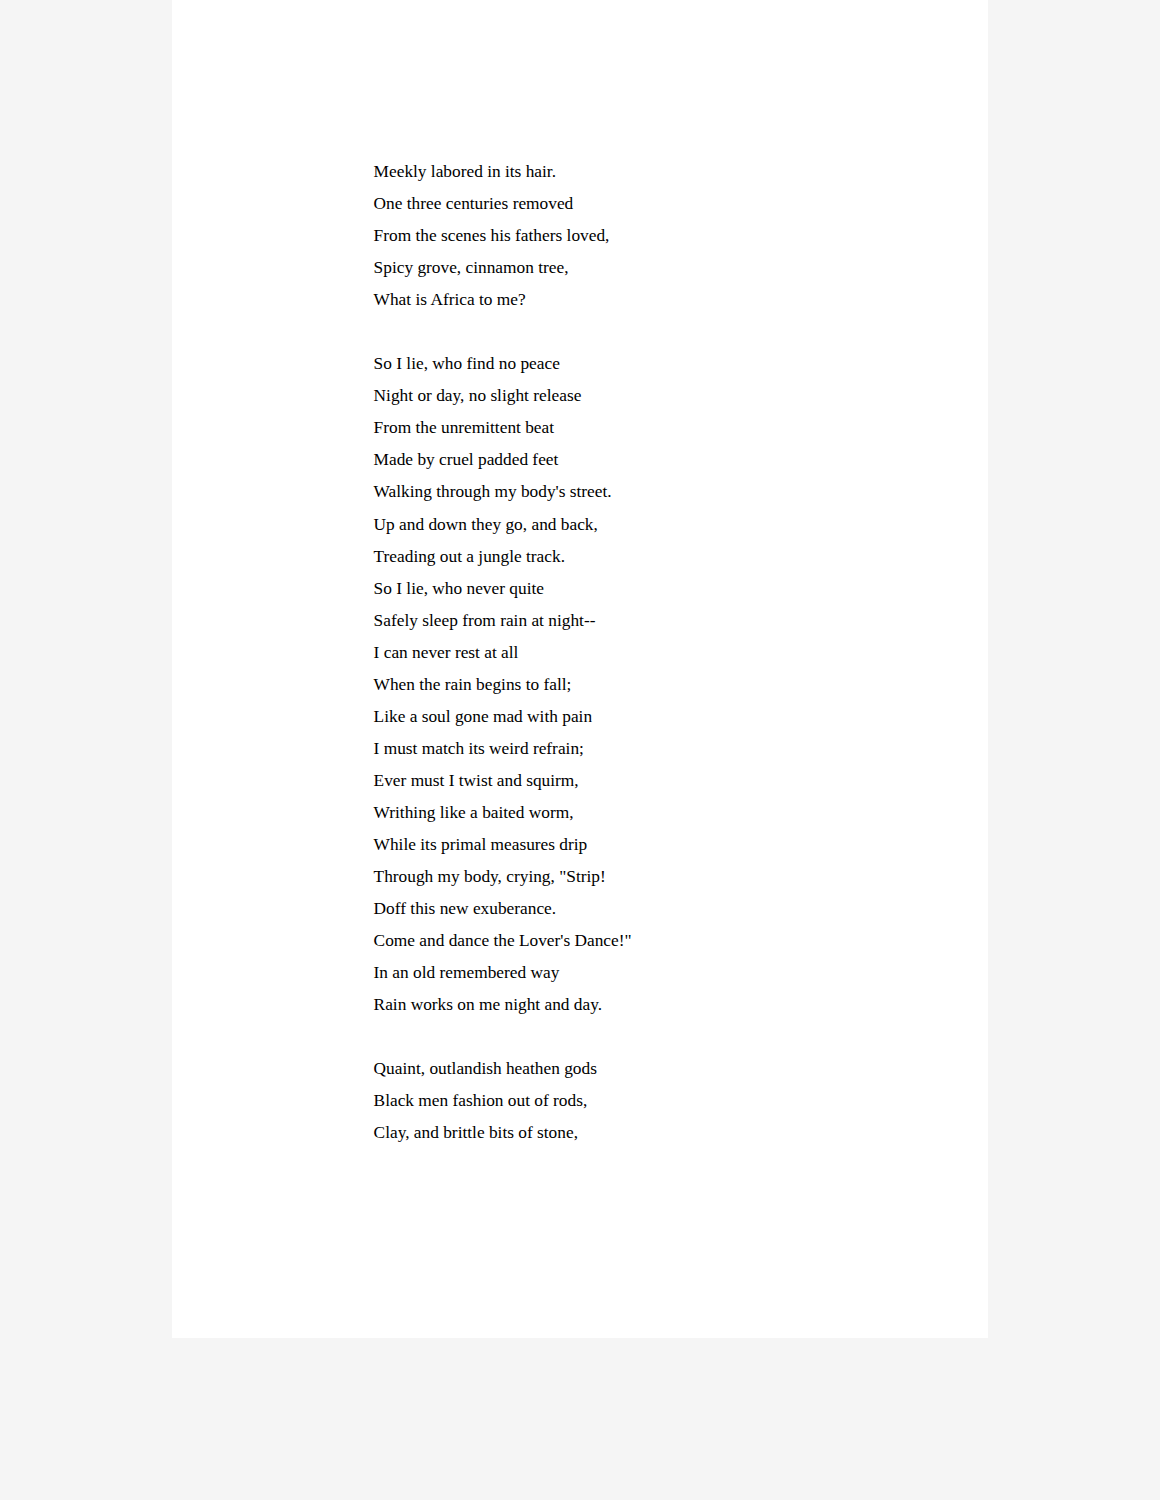Meekly labored in its hair.
One three centuries removed
From the scenes his fathers loved,
Spicy grove, cinnamon tree,
What is Africa to me?
So I lie, who find no peace
Night or day, no slight release
From the unremittent beat
Made by cruel padded feet
Walking through my body's street.
Up and down they go, and back,
Treading out a jungle track.
So I lie, who never quite
Safely sleep from rain at night--
I can never rest at all
When the rain begins to fall;
Like a soul gone mad with pain
I must match its weird refrain;
Ever must I twist and squirm,
Writhing like a baited worm,
While its primal measures drip
Through my body, crying, "Strip!
Doff this new exuberance.
Come and dance the Lover's Dance!"
In an old remembered way
Rain works on me night and day.
Quaint, outlandish heathen gods
Black men fashion out of rods,
Clay, and brittle bits of stone,